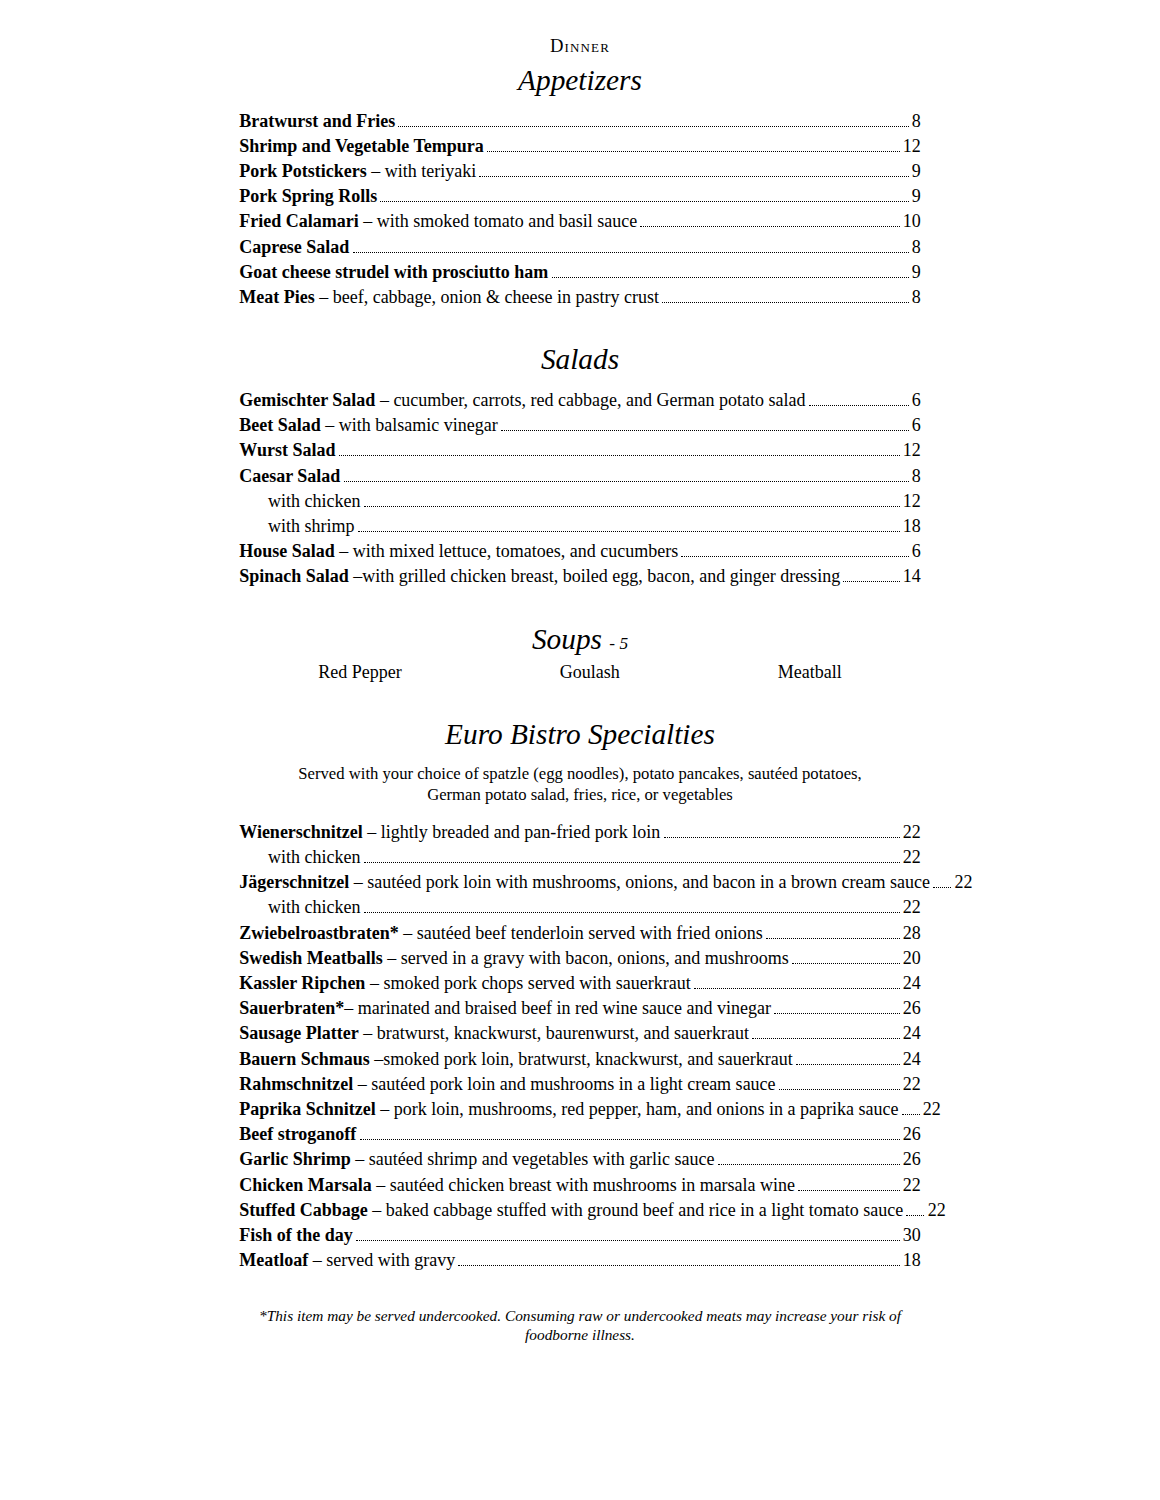Dinner
Appetizers
Bratwurst and Fries 8
Shrimp and Vegetable Tempura 12
Pork Potstickers – with teriyaki 9
Pork Spring Rolls 9
Fried Calamari – with smoked tomato and basil sauce 10
Caprese Salad 8
Goat cheese strudel with prosciutto ham 9
Meat Pies – beef, cabbage, onion & cheese in pastry crust 8
Salads
Gemischter Salad – cucumber, carrots, red cabbage, and German potato salad 6
Beet Salad – with balsamic vinegar 6
Wurst Salad 12
Caesar Salad 8
with chicken 12
with shrimp 18
House Salad – with mixed lettuce, tomatoes, and cucumbers 6
Spinach Salad –with grilled chicken breast, boiled egg, bacon, and ginger dressing 14
Soups - 5
Red Pepper Goulash Meatball
Euro Bistro Specialties
Served with your choice of spatzle (egg noodles), potato pancakes, sautéed potatoes,
German potato salad, fries, rice, or vegetables
Wienerschnitzel – lightly breaded and pan-fried pork loin 22
with chicken 22
Jägerschnitzel – sautéed pork loin with mushrooms, onions, and bacon in a brown cream sauce 22
with chicken 22
Zwiebelroastbraten* – sautéed beef tenderloin served with fried onions 28
Swedish Meatballs – served in a gravy with bacon, onions, and mushrooms 20
Kassler Ripchen – smoked pork chops served with sauerkraut 24
Sauerbraten*– marinated and braised beef in red wine sauce and vinegar 26
Sausage Platter – bratwurst, knackwurst, baurenwurst, and sauerkraut 24
Bauern Schmaus –smoked pork loin, bratwurst, knackwurst, and sauerkraut 24
Rahmschnitzel – sautéed pork loin and mushrooms in a light cream sauce 22
Paprika Schnitzel – pork loin, mushrooms, red pepper, ham, and onions in a paprika sauce 22
Beef stroganoff 26
Garlic Shrimp – sautéed shrimp and vegetables with garlic sauce 26
Chicken Marsala – sautéed chicken breast with mushrooms in marsala wine 22
Stuffed Cabbage – baked cabbage stuffed with ground beef and rice in a light tomato sauce 22
Fish of the day 30
Meatloaf – served with gravy 18
*This item may be served undercooked. Consuming raw or undercooked meats may increase your risk of foodborne illness.